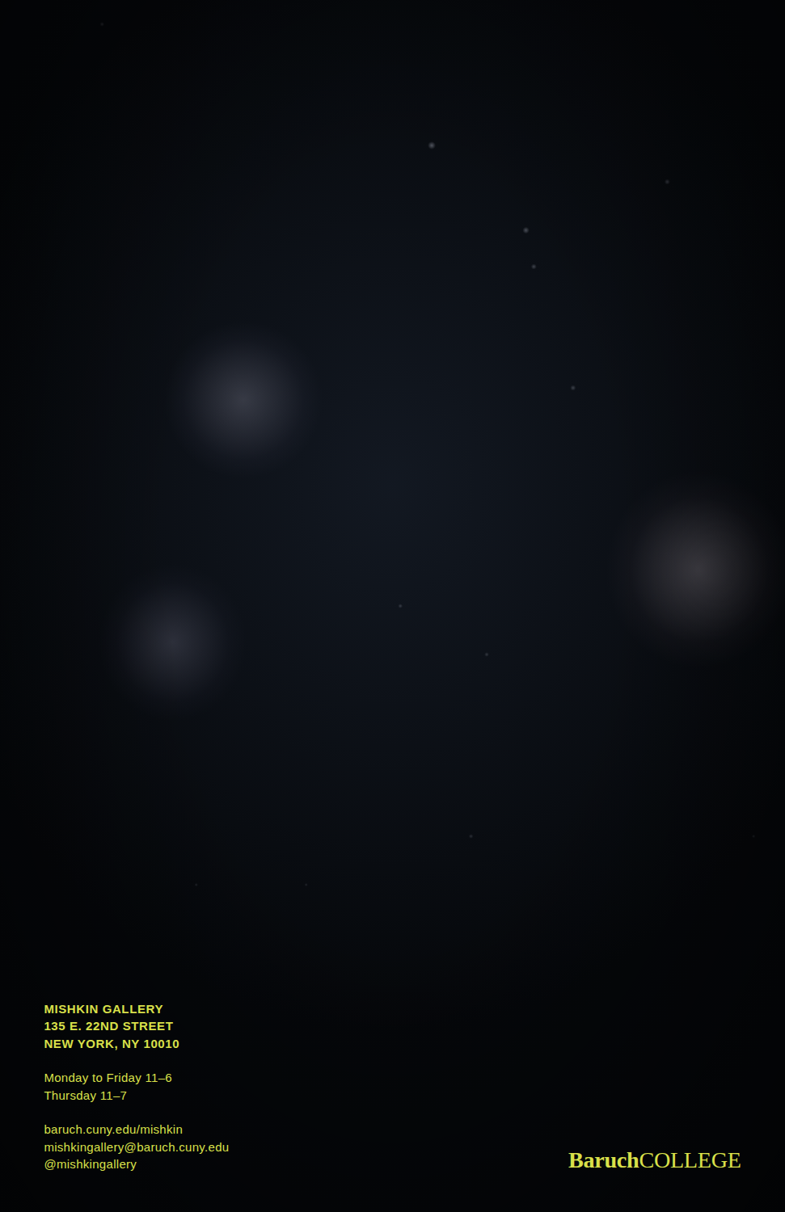Mishkin Gallery
135 E. 22nd Street
New York, NY 10010
Monday to Friday 11–6
Thursday 11–7
baruch.cuny.edu/mishkin
mishkingallery@baruch.cuny.edu
@mishkingallery
Baruch COLLEGE